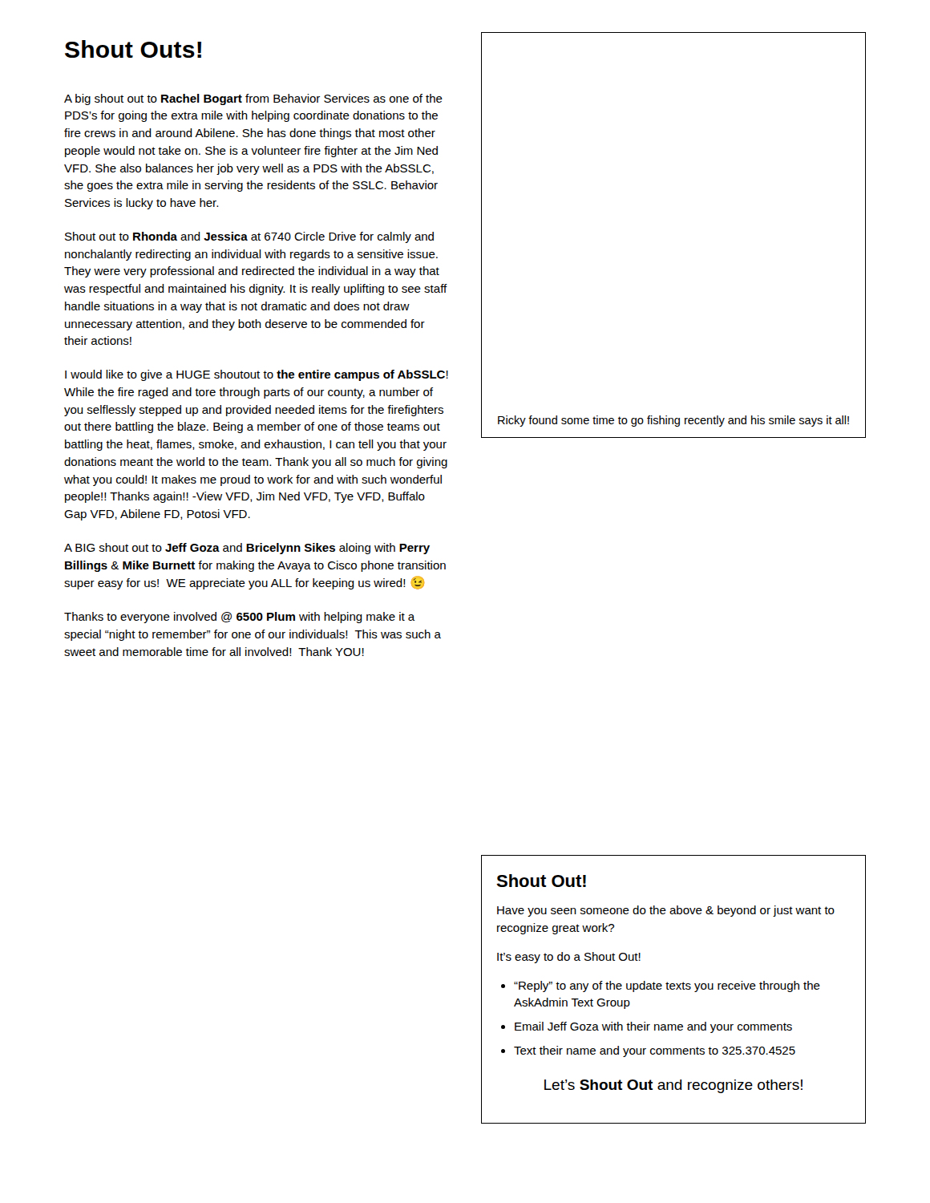Shout Outs!
A big shout out to Rachel Bogart from Behavior Services as one of the PDS’s for going the extra mile with helping coordinate donations to the fire crews in and around Abilene. She has done things that most other people would not take on. She is a volunteer fire fighter at the Jim Ned VFD. She also balances her job very well as a PDS with the AbSSLC, she goes the extra mile in serving the residents of the SSLC. Behavior Services is lucky to have her.
Shout out to Rhonda and Jessica at 6740 Circle Drive for calmly and nonchalantly redirecting an individual with regards to a sensitive issue. They were very professional and redirected the individual in a way that was respectful and maintained his dignity. It is really uplifting to see staff handle situations in a way that is not dramatic and does not draw unnecessary attention, and they both deserve to be commended for their actions!
I would like to give a HUGE shoutout to the entire campus of AbSSLC! While the fire raged and tore through parts of our county, a number of you selflessly stepped up and provided needed items for the firefighters out there battling the blaze. Being a member of one of those teams out battling the heat, flames, smoke, and exhaustion, I can tell you that your donations meant the world to the team. Thank you all so much for giving what you could! It makes me proud to work for and with such wonderful people!! Thanks again!! -View VFD, Jim Ned VFD, Tye VFD, Buffalo Gap VFD, Abilene FD, Potosi VFD.
A BIG shout out to Jeff Goza and Bricelynn Sikes aloing with Perry Billings & Mike Burnett for making the Avaya to Cisco phone transition super easy for us! WE appreciate you ALL for keeping us wired! 😉
Thanks to everyone involved @ 6500 Plum with helping make it a special “night to remember” for one of our individuals! This was such a sweet and memorable time for all involved! Thank YOU!
Ricky found some time to go fishing recently and his smile says it all!
Shout Out!
Have you seen someone do the above & beyond or just want to recognize great work?
It’s easy to do a Shout Out!
“Reply” to any of the update texts you receive through the AskAdmin Text Group
Email Jeff Goza with their name and your comments
Text their name and your comments to 325.370.4525
Let’s Shout Out and recognize others!